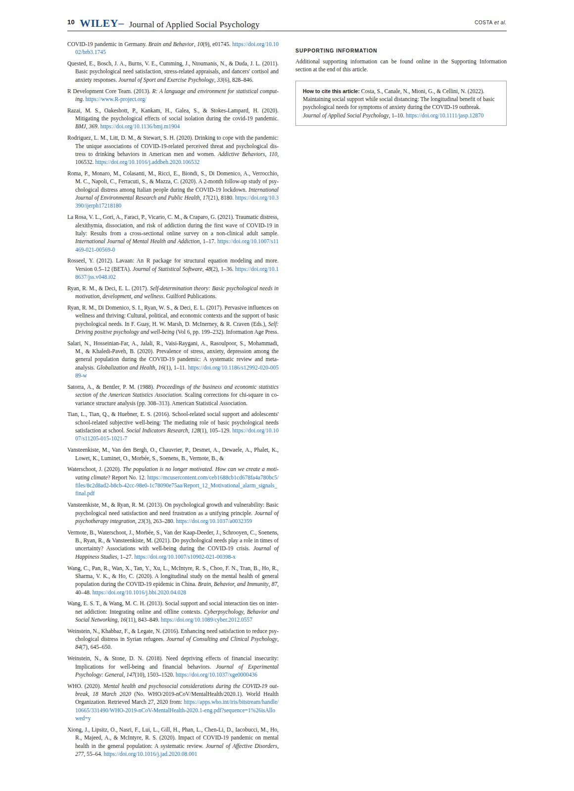10
WILEY–
Journal of Applied Social Psychology
COSTA et al.
COVID-19 pandemic in Germany. Brain and Behavior, 10(9), e01745. https://doi.org/10.1002/brb3.1745
Quested, E., Bosch, J. A., Burns, V. E., Cumming, J., Ntoumanis, N., & Duda, J. L. (2011). Basic psychological need satisfaction, stress-related appraisals, and dancers' cortisol and anxiety responses. Journal of Sport and Exercise Psychology, 33(6), 828–846.
R Development Core Team. (2013). R: A language and environment for statistical computing. https://www.R-project.org/
Razai, M. S., Oakeshott, P., Kankam, H., Galea, S., & Stokes-Lampard, H. (2020). Mitigating the psychological effects of social isolation during the covid-19 pandemic. BMJ, 369. https://doi.org/10.1136/bmj.m1904
Rodriguez, L. M., Litt, D. M., & Stewart, S. H. (2020). Drinking to cope with the pandemic: The unique associations of COVID-19-related perceived threat and psychological distress to drinking behaviors in American men and women. Addictive Behaviors, 110, 106532. https://doi.org/10.1016/j.addbeh.2020.106532
Roma, P., Monaro, M., Colasanti, M., Ricci, E., Biondi, S., Di Domenico, A., Verrocchio, M. C., Napoli, C., Ferracuti, S., & Mazza, C. (2020). A 2-month follow-up study of psychological distress among Italian people during the COVID-19 lockdown. International Journal of Environmental Research and Public Health, 17(21), 8180. https://doi.org/10.3390/ijerph17218180
La Rosa, V. L., Gori, A., Faraci, P., Vicario, C. M., & Craparo, G. (2021). Traumatic distress, alexithymia, dissociation, and risk of addiction during the first wave of COVID-19 in Italy: Results from a cross-sectional online survey on a non-clinical adult sample. International Journal of Mental Health and Addiction, 1–17. https://doi.org/10.1007/s11469-021-00569-0
Rosseel, Y. (2012). Lavaan: An R package for structural equation modeling and more. Version 0.5–12 (BETA). Journal of Statistical Software, 48(2), 1–36. https://doi.org/10.18637/jss.v048.i02
Ryan, R. M., & Deci, E. L. (2017). Self-determination theory: Basic psychological needs in motivation, development, and wellness. Guilford Publications.
Ryan, R. M., Di Domenico, S. I., Ryan, W. S., & Deci, E. L. (2017). Pervasive influences on wellness and thriving: Cultural, political, and economic contexts and the support of basic psychological needs. In F. Guay, H. W. Marsh, D. McInerney, & R. Craven (Eds.), Self: Driving positive psychology and well-being (Vol 6, pp. 199–232). Information Age Press.
Salari, N., Hosseinian-Far, A., Jalali, R., Vaisi-Raygani, A., Rasoulpoor, S., Mohammadi, M., & Khaledi-Paveh, B. (2020). Prevalence of stress, anxiety, depression among the general population during the COVID-19 pandemic: A systematic review and meta-analysis. Globalization and Health, 16(1), 1–11. https://doi.org/10.1186/s12992-020-00589-w
Satorra, A., & Bentler, P. M. (1988). Proceedings of the business and economic statistics section of the American Statistics Association. Scaling corrections for chi-square in covariance structure analysis (pp. 308–313). American Statistical Association.
Tian, L., Tian, Q., & Huebner, E. S. (2016). School-related social support and adolescents' school-related subjective well-being: The mediating role of basic psychological needs satisfaction at school. Social Indicators Research, 128(1), 105–129. https://doi.org/10.1007/s11205-015-1021-7
Vansteenkiste, M., Van den Bergh, O., Chauvrier, P., Desmet, A., Dewaele, A., Phalet, K., Lowet, K., Luminet, O., Morbée, S., Soenens, B., Vermote, B., &
Waterschoot, J. (2020). The population is no longer motivated. How can we create a motivating climate? Report No. 12. https://mcusercontent.com/ceb1688cb1cd678fa4a780bc5/files/8c2d8ad2-b8cb-42cc-98e0-1c78090e75aa/Report_12_Motivational_alarm_signals_final.pdf
Vansteenkiste, M., & Ryan, R. M. (2013). On psychological growth and vulnerability: Basic psychological need satisfaction and need frustration as a unifying principle. Journal of psychotherapy integration, 23(3), 263–280. https://doi.org/10.1037/a0032359
Vermote, B., Waterschoot, J., Morbée, S., Van der Kaap-Deeder, J., Schrooyen, C., Soenens, B., Ryan, R., & Vansteenkiste, M. (2021). Do psychological needs play a role in times of uncertainty? Associations with well-being during the COVID-19 crisis. Journal of Happiness Studies, 1–27. https://doi.org/10.1007/s10902-021-00398-x
Wang, C., Pan, R., Wan, X., Tan, Y., Xu, L., McIntyre, R. S., Choo, F. N., Tran, B., Ho, R., Sharma, V. K., & Ho, C. (2020). A longitudinal study on the mental health of general population during the COVID-19 epidemic in China. Brain, Behavior, and Immunity, 87, 40–48. https://doi.org/10.1016/j.bbi.2020.04.028
Wang, E. S. T., & Wang, M. C. H. (2013). Social support and social interaction ties on internet addiction: Integrating online and offline contexts. Cyberpsychology, Behavior and Social Networking, 16(11), 843–849. https://doi.org/10.1089/cyber.2012.0557
Weinstein, N., Khabbaz, F., & Legate, N. (2016). Enhancing need satisfaction to reduce psychological distress in Syrian refugees. Journal of Consulting and Clinical Psychology, 84(7), 645–650.
Weinstein, N., & Stone, D. N. (2018). Need depriving effects of financial insecurity: Implications for well-being and financial behaviors. Journal of Experimental Psychology: General, 147(10), 1503–1520. https://doi.org/10.1037/xge0000436
WHO. (2020). Mental health and psychosocial considerations during the COVID-19 outbreak, 18 March 2020 (No. WHO/2019-nCoV/MentalHealth/2020.1). World Health Organization. Retrieved March 27, 2020 from: https://apps.who.int/iris/bitstream/handle/10665/331490/WHO-2019-nCoV-MentalHealth-2020.1-eng.pdf?sequence=1%26isAllowed=y
Xiong, J., Lipsitz, O., Nasri, F., Lui, L., Gill, H., Phan, L., Chen-Li, D., Iacobucci, M., Ho, R., Majeed, A., & McIntyre, R. S. (2020). Impact of COVID-19 pandemic on mental health in the general population: A systematic review. Journal of Affective Disorders, 277, 55–64. https://doi.org/10.1016/j.jad.2020.08.001
Supporting Information
Additional supporting information can be found online in the Supporting Information section at the end of this article.
How to cite this article: Costa, S., Canale, N., Mioni, G., & Cellini, N. (2022). Maintaining social support while social distancing: The longitudinal benefit of basic psychological needs for symptoms of anxiety during the COVID-19 outbreak. Journal of Applied Social Psychology, 1–10. https://doi.org/10.1111/jasp.12870